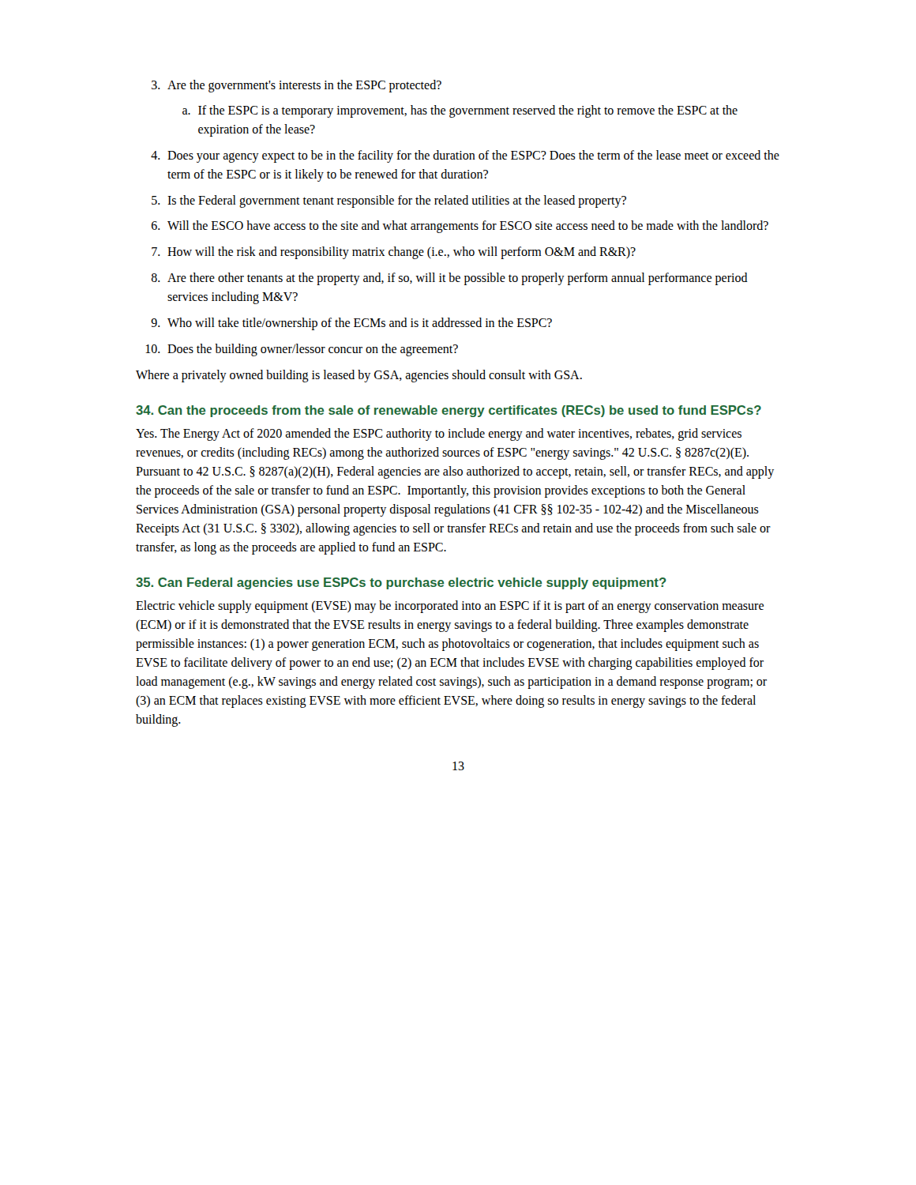Are the government's interests in the ESPC protected?
If the ESPC is a temporary improvement, has the government reserved the right to remove the ESPC at the expiration of the lease?
Does your agency expect to be in the facility for the duration of the ESPC? Does the term of the lease meet or exceed the term of the ESPC or is it likely to be renewed for that duration?
Is the Federal government tenant responsible for the related utilities at the leased property?
Will the ESCO have access to the site and what arrangements for ESCO site access need to be made with the landlord?
How will the risk and responsibility matrix change (i.e., who will perform O&M and R&R)?
Are there other tenants at the property and, if so, will it be possible to properly perform annual performance period services including M&V?
Who will take title/ownership of the ECMs and is it addressed in the ESPC?
Does the building owner/lessor concur on the agreement?
Where a privately owned building is leased by GSA, agencies should consult with GSA.
34. Can the proceeds from the sale of renewable energy certificates (RECs) be used to fund ESPCs?
Yes. The Energy Act of 2020 amended the ESPC authority to include energy and water incentives, rebates, grid services revenues, or credits (including RECs) among the authorized sources of ESPC "energy savings." 42 U.S.C. § 8287c(2)(E). Pursuant to 42 U.S.C. § 8287(a)(2)(H), Federal agencies are also authorized to accept, retain, sell, or transfer RECs, and apply the proceeds of the sale or transfer to fund an ESPC. Importantly, this provision provides exceptions to both the General Services Administration (GSA) personal property disposal regulations (41 CFR §§ 102-35 - 102-42) and the Miscellaneous Receipts Act (31 U.S.C. § 3302), allowing agencies to sell or transfer RECs and retain and use the proceeds from such sale or transfer, as long as the proceeds are applied to fund an ESPC.
35. Can Federal agencies use ESPCs to purchase electric vehicle supply equipment?
Electric vehicle supply equipment (EVSE) may be incorporated into an ESPC if it is part of an energy conservation measure (ECM) or if it is demonstrated that the EVSE results in energy savings to a federal building. Three examples demonstrate permissible instances: (1) a power generation ECM, such as photovoltaics or cogeneration, that includes equipment such as EVSE to facilitate delivery of power to an end use; (2) an ECM that includes EVSE with charging capabilities employed for load management (e.g., kW savings and energy related cost savings), such as participation in a demand response program; or (3) an ECM that replaces existing EVSE with more efficient EVSE, where doing so results in energy savings to the federal building.
13